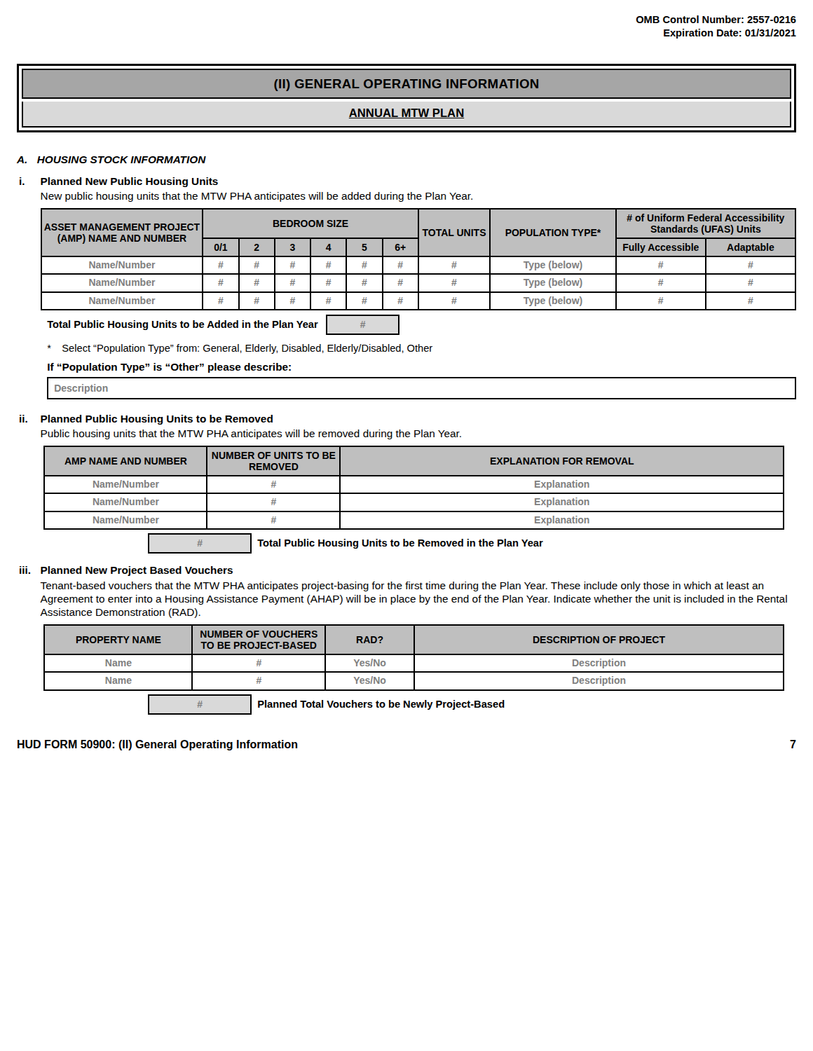OMB Control Number: 2557-0216
Expiration Date: 01/31/2021
(II) GENERAL OPERATING INFORMATION
ANNUAL MTW PLAN
A. HOUSING STOCK INFORMATION
i. Planned New Public Housing Units
New public housing units that the MTW PHA anticipates will be added during the Plan Year.
| ASSET MANAGEMENT PROJECT (AMP) NAME AND NUMBER | BEDROOM SIZE | TOTAL UNITS | POPULATION TYPE* | # of Uniform Federal Accessibility Standards (UFAS) Units |
| --- | --- | --- | --- | --- |
| 0/1 | 2 | 3 | 4 | 5 | 6+ | Fully Accessible | Adaptable |
| Name/Number | # | # | # | # | # | # | # | Type (below) | # | # |
| Name/Number | # | # | # | # | # | # | # | Type (below) | # | # |
| Name/Number | # | # | # | # | # | # | # | Type (below) | # | # |
Total Public Housing Units to be Added in the Plan Year #
*Select “Population Type” from: General, Elderly, Disabled, Elderly/Disabled, Other
If “Population Type” is “Other” please describe:
Description
ii. Planned Public Housing Units to be Removed
Public housing units that the MTW PHA anticipates will be removed during the Plan Year.
| AMP NAME AND NUMBER | NUMBER OF UNITS TO BE REMOVED | EXPLANATION FOR REMOVAL |
| --- | --- | --- |
| Name/Number | # | Explanation |
| Name/Number | # | Explanation |
| Name/Number | # | Explanation |
# Total Public Housing Units to be Removed in the Plan Year
iii. Planned New Project Based Vouchers
Tenant-based vouchers that the MTW PHA anticipates project-basing for the first time during the Plan Year. These include only those in which at least an Agreement to enter into a Housing Assistance Payment (AHAP) will be in place by the end of the Plan Year. Indicate whether the unit is included in the Rental Assistance Demonstration (RAD).
| PROPERTY NAME | NUMBER OF VOUCHERS TO BE PROJECT-BASED | RAD? | DESCRIPTION OF PROJECT |
| --- | --- | --- | --- |
| Name | # | Yes/No | Description |
| Name | # | Yes/No | Description |
# Planned Total Vouchers to be Newly Project-Based
HUD FORM 50900: (II) General Operating Information
7